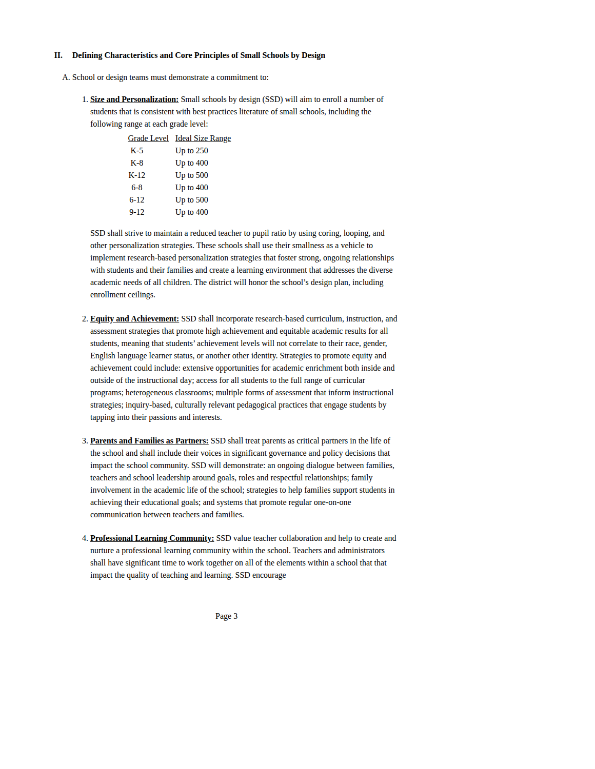II. Defining Characteristics and Core Principles of Small Schools by Design
School or design teams must demonstrate a commitment to:
Size and Personalization: Small schools by design (SSD) will aim to enroll a number of students that is consistent with best practices literature of small schools, including the following range at each grade level:
| Grade Level | Ideal Size Range |
| --- | --- |
| K-5 | Up to 250 |
| K-8 | Up to 400 |
| K-12 | Up to 500 |
| 6-8 | Up to 400 |
| 6-12 | Up to 500 |
| 9-12 | Up to 400 |
SSD shall strive to maintain a reduced teacher to pupil ratio by using coring, looping, and other personalization strategies. These schools shall use their smallness as a vehicle to implement research-based personalization strategies that foster strong, ongoing relationships with students and their families and create a learning environment that addresses the diverse academic needs of all children. The district will honor the school’s design plan, including enrollment ceilings.
Equity and Achievement: SSD shall incorporate research-based curriculum, instruction, and assessment strategies that promote high achievement and equitable academic results for all students, meaning that students’ achievement levels will not correlate to their race, gender, English language learner status, or another other identity. Strategies to promote equity and achievement could include: extensive opportunities for academic enrichment both inside and outside of the instructional day; access for all students to the full range of curricular programs; heterogeneous classrooms; multiple forms of assessment that inform instructional strategies; inquiry-based, culturally relevant pedagogical practices that engage students by tapping into their passions and interests.
Parents and Families as Partners: SSD shall treat parents as critical partners in the life of the school and shall include their voices in significant governance and policy decisions that impact the school community. SSD will demonstrate: an ongoing dialogue between families, teachers and school leadership around goals, roles and respectful relationships; family involvement in the academic life of the school; strategies to help families support students in achieving their educational goals; and systems that promote regular one-on-one communication between teachers and families.
Professional Learning Community: SSD value teacher collaboration and help to create and nurture a professional learning community within the school. Teachers and administrators shall have significant time to work together on all of the elements within a school that that impact the quality of teaching and learning. SSD encourage
Page 3